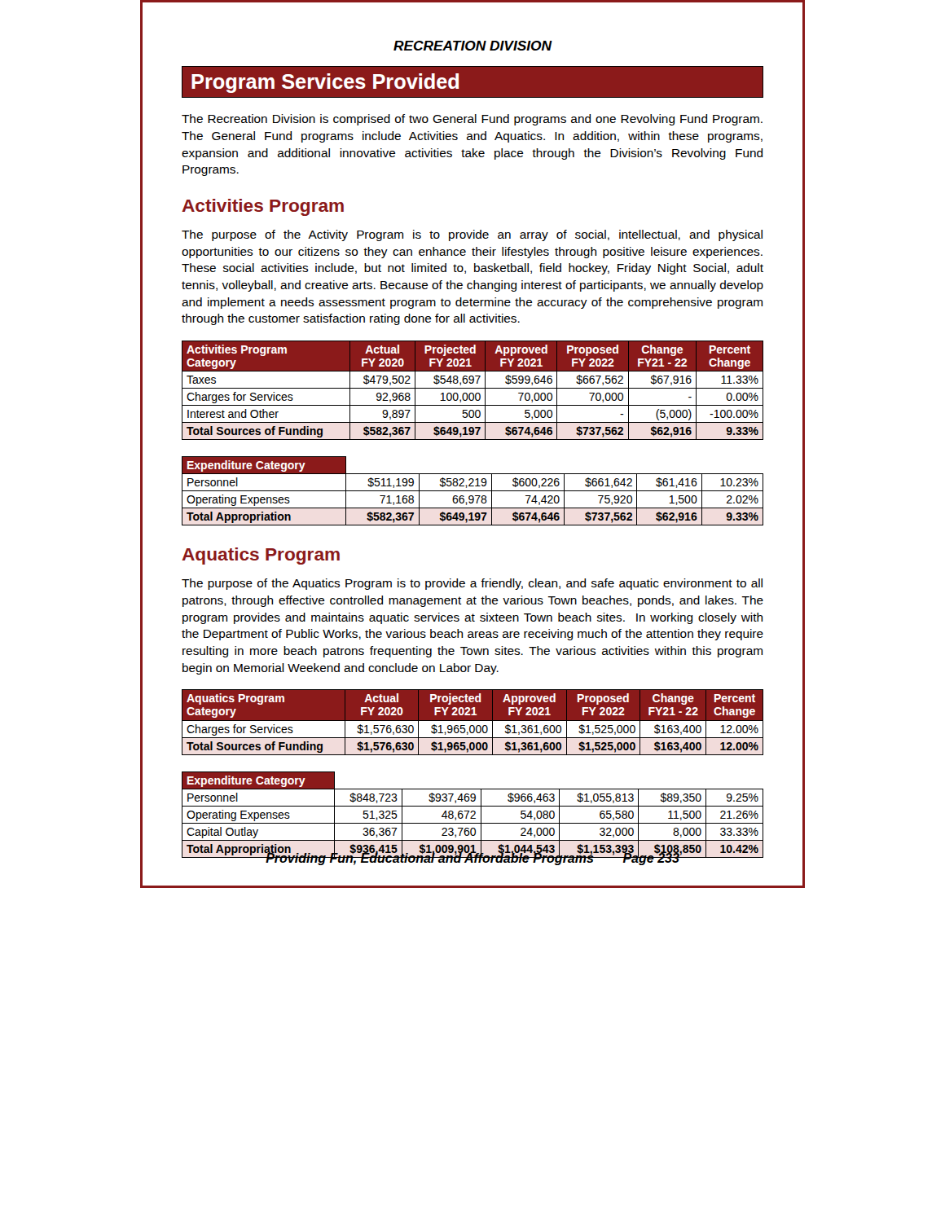RECREATION DIVISION
Program Services Provided
The Recreation Division is comprised of two General Fund programs and one Revolving Fund Program. The General Fund programs include Activities and Aquatics. In addition, within these programs, expansion and additional innovative activities take place through the Division’s Revolving Fund Programs.
Activities Program
The purpose of the Activity Program is to provide an array of social, intellectual, and physical opportunities to our citizens so they can enhance their lifestyles through positive leisure experiences. These social activities include, but not limited to, basketball, field hockey, Friday Night Social, adult tennis, volleyball, and creative arts. Because of the changing interest of participants, we annually develop and implement a needs assessment program to determine the accuracy of the comprehensive program through the customer satisfaction rating done for all activities.
| Activities Program Category | Actual FY 2020 | Projected FY 2021 | Approved FY 2021 | Proposed FY 2022 | Change FY21 - 22 | Percent Change |
| --- | --- | --- | --- | --- | --- | --- |
| Taxes | $479,502 | $548,697 | $599,646 | $667,562 | $67,916 | 11.33% |
| Charges for Services | 92,968 | 100,000 | 70,000 | 70,000 | - | 0.00% |
| Interest and Other | 9,897 | 500 | 5,000 | - | (5,000) | -100.00% |
| Total Sources of Funding | $582,367 | $649,197 | $674,646 | $737,562 | $62,916 | 9.33% |
| Expenditure Category | | | | | | |
| Personnel | $511,199 | $582,219 | $600,226 | $661,642 | $61,416 | 10.23% |
| Operating Expenses | 71,168 | 66,978 | 74,420 | 75,920 | 1,500 | 2.02% |
| Total Appropriation | $582,367 | $649,197 | $674,646 | $737,562 | $62,916 | 9.33% |
Aquatics Program
The purpose of the Aquatics Program is to provide a friendly, clean, and safe aquatic environment to all patrons, through effective controlled management at the various Town beaches, ponds, and lakes. The program provides and maintains aquatic services at sixteen Town beach sites. In working closely with the Department of Public Works, the various beach areas are receiving much of the attention they require resulting in more beach patrons frequenting the Town sites. The various activities within this program begin on Memorial Weekend and conclude on Labor Day.
| Aquatics Program Category | Actual FY 2020 | Projected FY 2021 | Approved FY 2021 | Proposed FY 2022 | Change FY21 - 22 | Percent Change |
| --- | --- | --- | --- | --- | --- | --- |
| Charges for Services | $1,576,630 | $1,965,000 | $1,361,600 | $1,525,000 | $163,400 | 12.00% |
| Total Sources of Funding | $1,576,630 | $1,965,000 | $1,361,600 | $1,525,000 | $163,400 | 12.00% |
| Expenditure Category | | | | | | |
| Personnel | $848,723 | $937,469 | $966,463 | $1,055,813 | $89,350 | 9.25% |
| Operating Expenses | 51,325 | 48,672 | 54,080 | 65,580 | 11,500 | 21.26% |
| Capital Outlay | 36,367 | 23,760 | 24,000 | 32,000 | 8,000 | 33.33% |
| Total Appropriation | $936,415 | $1,009,901 | $1,044,543 | $1,153,393 | $108,850 | 10.42% |
Providing Fun, Educational and Affordable Programs Page 233